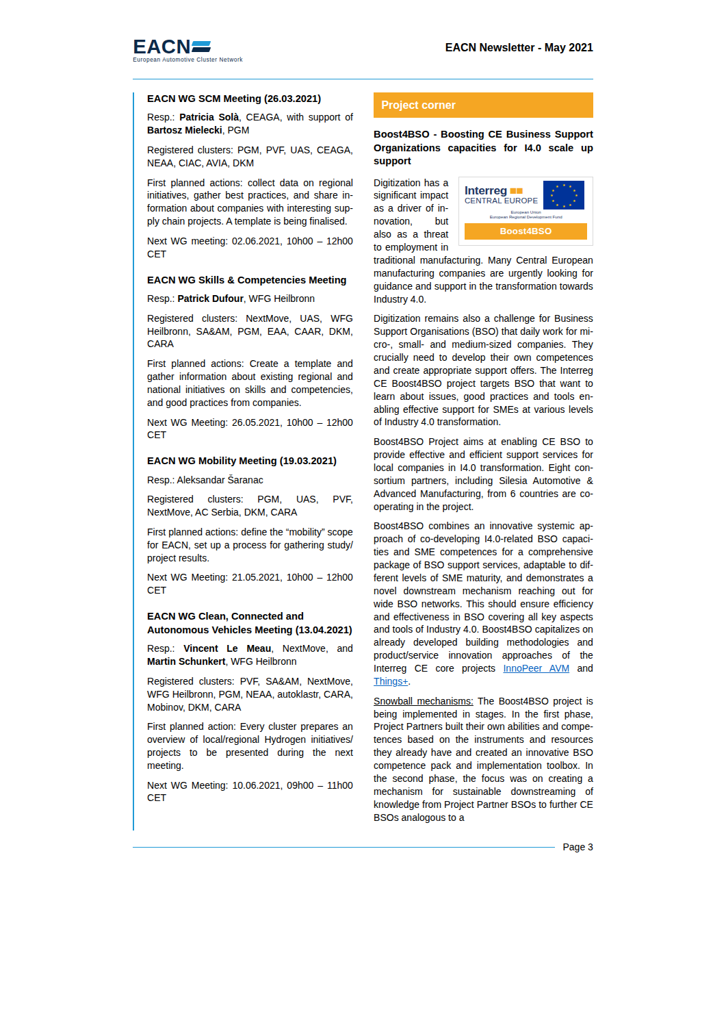EACN
European Automotive Cluster Network
EACN Newsletter - May 2021
EACN WG SCM Meeting (26.03.2021)
Resp.: Patricia Solà, CEAGA, with support of Bartosz Mielecki, PGM
Registered clusters: PGM, PVF, UAS, CEAGA, NEAA, CIAC, AVIA, DKM
First planned actions: collect data on regional initiatives, gather best practices, and share information about companies with interesting supply chain projects. A template is being finalised.
Next WG meeting: 02.06.2021, 10h00 – 12h00 CET
EACN WG Skills & Competencies Meeting
Resp.: Patrick Dufour, WFG Heilbronn
Registered clusters: NextMove, UAS, WFG Heilbronn, SA&AM, PGM, EAA, CAAR, DKM, CARA
First planned actions: Create a template and gather information about existing regional and national initiatives on skills and competencies, and good practices from companies.
Next WG Meeting: 26.05.2021, 10h00 – 12h00 CET
EACN WG Mobility Meeting (19.03.2021)
Resp.: Aleksandar Šaranac
Registered clusters: PGM, UAS, PVF, NextMove, AC Serbia, DKM, CARA
First planned actions: define the “mobility” scope for EACN, set up a process for gathering study/ project results.
Next WG Meeting: 21.05.2021, 10h00 – 12h00 CET
EACN WG Clean, Connected and
Autonomous Vehicles Meeting (13.04.2021)
Resp.: Vincent Le Meau, NextMove, and Martin Schunkert, WFG Heilbronn
Registered clusters: PVF, SA&AM, NextMove, WFG Heilbronn, PGM, NEAA, autoklastr, CARA, Mobinov, DKM, CARA
First planned action: Every cluster prepares an overview of local/regional Hydrogen initiatives/ projects to be presented during the next meeting.
Next WG Meeting: 10.06.2021, 09h00 – 11h00 CET
Project corner
Boost4BSO - Boosting CE Business Support Organizations capacities for I4.0 scale up support
Interreg ■■
CENTRAL EUROPE
★ ★ ★ ★ ★ ★ ★ ★ ★ ★ ★ ★
European Union
European Regional Development Fund
Boost4BSO
Digitization has a significant impact as a driver of innovation, but also as a threat to employment in traditional manufacturing. Many Central European manufacturing companies are urgently looking for guidance and support in the transformation towards Industry 4.0.
Digitization remains also a challenge for Business Support Organisations (BSO) that daily work for micro-, small- and medium-sized companies. They crucially need to develop their own competences and create appropriate support offers. The Interreg CE Boost4BSO project targets BSO that want to learn about issues, good practices and tools enabling effective support for SMEs at various levels of Industry 4.0 transformation.
Boost4BSO Project aims at enabling CE BSO to provide effective and efficient support services for local companies in I4.0 transformation. Eight consortium partners, including Silesia Automotive & Advanced Manufacturing, from 6 countries are cooperating in the project.
Boost4BSO combines an innovative systemic approach of co-developing I4.0-related BSO capacities and SME competences for a comprehensive package of BSO support services, adaptable to different levels of SME maturity, and demonstrates a novel downstream mechanism reaching out for wide BSO networks. This should ensure efficiency and effectiveness in BSO covering all key aspects and tools of Industry 4.0. Boost4BSO capitalizes on already developed building methodologies and product/service innovation approaches of the Interreg CE core projects InnoPeer AVM and Things+.
Snowball mechanisms: The Boost4BSO project is being implemented in stages. In the first phase, Project Partners built their own abilities and competences based on the instruments and resources they already have and created an innovative BSO competence pack and implementation toolbox. In the second phase, the focus was on creating a mechanism for sustainable downstreaming of knowledge from Project Partner BSOs to further CE BSOs analogous to a
Page 3